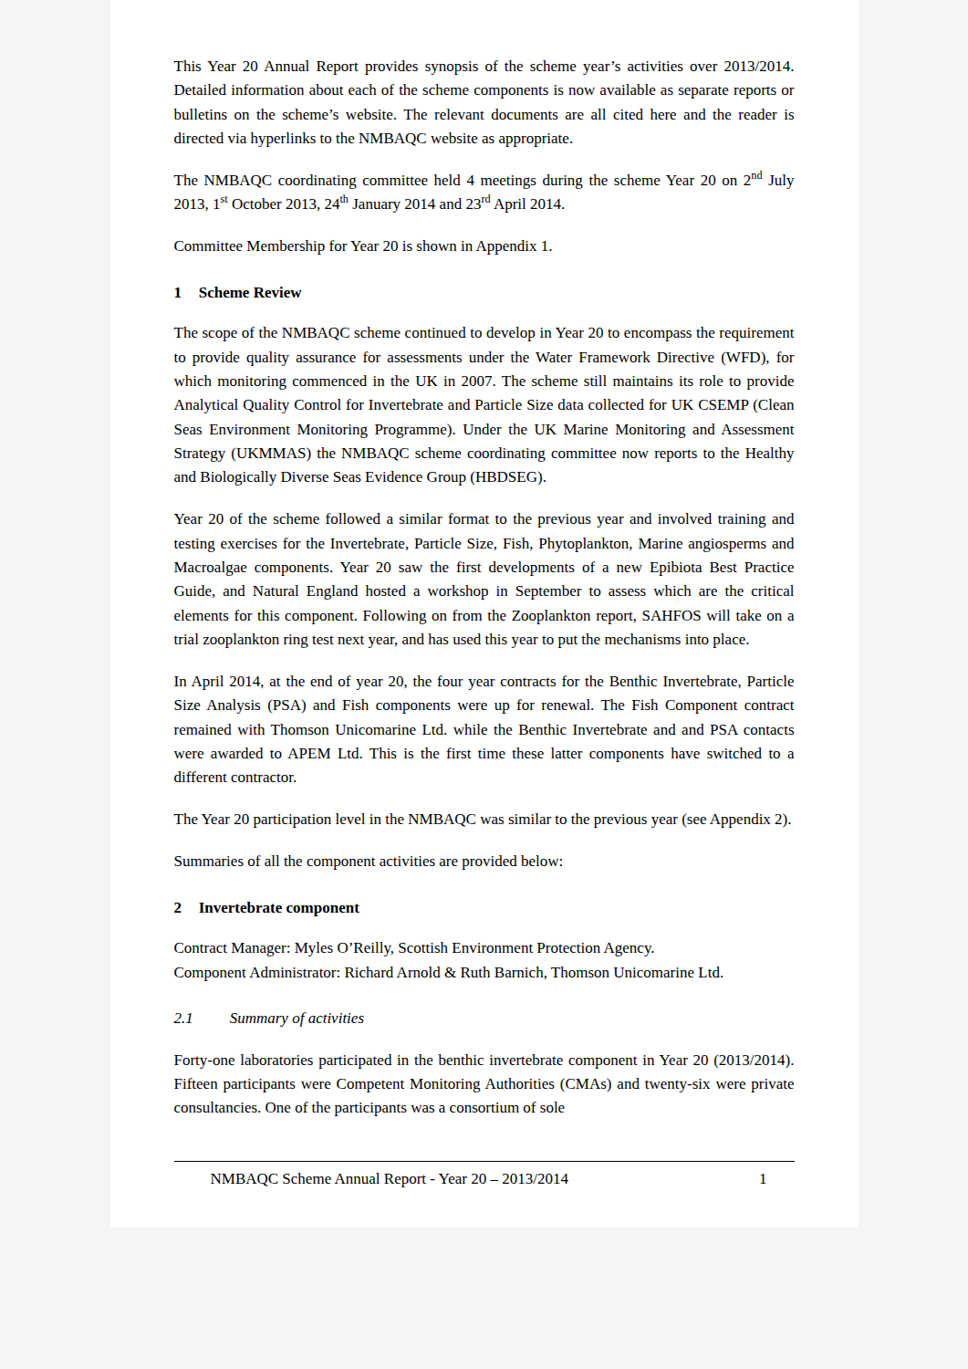This Year 20 Annual Report provides synopsis of the scheme year’s activities over 2013/2014. Detailed information about each of the scheme components is now available as separate reports or bulletins on the scheme’s website. The relevant documents are all cited here and the reader is directed via hyperlinks to the NMBAQC website as appropriate.
The NMBAQC coordinating committee held 4 meetings during the scheme Year 20 on 2nd July 2013, 1st October 2013, 24th January 2014 and 23rd April 2014.
Committee Membership for Year 20 is shown in Appendix 1.
1 Scheme Review
The scope of the NMBAQC scheme continued to develop in Year 20 to encompass the requirement to provide quality assurance for assessments under the Water Framework Directive (WFD), for which monitoring commenced in the UK in 2007. The scheme still maintains its role to provide Analytical Quality Control for Invertebrate and Particle Size data collected for UK CSEMP (Clean Seas Environment Monitoring Programme). Under the UK Marine Monitoring and Assessment Strategy (UKMMAS) the NMBAQC scheme coordinating committee now reports to the Healthy and Biologically Diverse Seas Evidence Group (HBDSEG).
Year 20 of the scheme followed a similar format to the previous year and involved training and testing exercises for the Invertebrate, Particle Size, Fish, Phytoplankton, Marine angiosperms and Macroalgae components. Year 20 saw the first developments of a new Epibiota Best Practice Guide, and Natural England hosted a workshop in September to assess which are the critical elements for this component. Following on from the Zooplankton report, SAHFOS will take on a trial zooplankton ring test next year, and has used this year to put the mechanisms into place.
In April 2014, at the end of year 20, the four year contracts for the Benthic Invertebrate, Particle Size Analysis (PSA) and Fish components were up for renewal. The Fish Component contract remained with Thomson Unicomarine Ltd. while the Benthic Invertebrate and and PSA contacts were awarded to APEM Ltd. This is the first time these latter components have switched to a different contractor.
The Year 20 participation level in the NMBAQC was similar to the previous year (see Appendix 2).
Summaries of all the component activities are provided below:
2 Invertebrate component
Contract Manager: Myles O’Reilly, Scottish Environment Protection Agency.
Component Administrator: Richard Arnold & Ruth Barnich, Thomson Unicomarine Ltd.
2.1 Summary of activities
Forty-one laboratories participated in the benthic invertebrate component in Year 20 (2013/2014). Fifteen participants were Competent Monitoring Authorities (CMAs) and twenty-six were private consultancies. One of the participants was a consortium of sole
NMBAQC Scheme Annual Report - Year 20 – 2013/2014 1